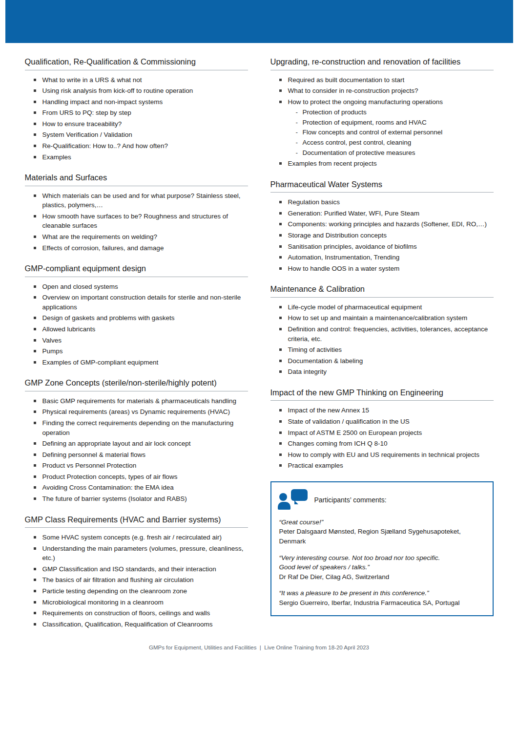Qualification, Re-Qualification & Commissioning
What to write in a URS & what not
Using risk analysis from kick-off to routine operation
Handling impact and non-impact systems
From URS to PQ: step by step
How to ensure traceability?
System Verification / Validation
Re-Qualification: How to..? And how often?
Examples
Materials and Surfaces
Which materials can be used and for what purpose? Stainless steel, plastics, polymers,…
How smooth have surfaces to be? Roughness and structures of cleanable surfaces
What are the requirements on welding?
Effects of corrosion, failures, and damage
GMP-compliant equipment design
Open and closed systems
Overview on important construction details for sterile and non-sterile applications
Design of gaskets and problems with gaskets
Allowed lubricants
Valves
Pumps
Examples of GMP-compliant equipment
GMP Zone Concepts (sterile/non-sterile/highly potent)
Basic GMP requirements for materials & pharmaceuticals handling
Physical requirements (areas) vs Dynamic requirements (HVAC)
Finding the correct requirements depending on the manufacturing operation
Defining an appropriate layout and air lock concept
Defining personnel & material flows
Product vs Personnel Protection
Product Protection concepts, types of air flows
Avoiding Cross Contamination: the EMA idea
The future of barrier systems (Isolator and RABS)
GMP Class Requirements (HVAC and Barrier systems)
Some HVAC system concepts (e.g. fresh air / recirculated air)
Understanding the main parameters (volumes, pressure, cleanliness, etc.)
GMP Classification and ISO standards, and their interaction
The basics of air filtration and flushing air circulation
Particle testing depending on the cleanroom zone
Microbiological monitoring in a cleanroom
Requirements on construction of floors, ceilings and walls
Classification, Qualification, Requalification of Cleanrooms
Upgrading, re-construction and renovation of facilities
Required as built documentation to start
What to consider in re-construction projects?
How to protect the ongoing manufacturing operations
Protection of products
Protection of equipment, rooms and HVAC
Flow concepts and control of external personnel
Access control, pest control, cleaning
Documentation of protective measures
Examples from recent projects
Pharmaceutical Water Systems
Regulation basics
Generation: Purified Water, WFI, Pure Steam
Components: working principles and hazards (Softener, EDI, RO,…)
Storage and Distribution concepts
Sanitisation principles, avoidance of biofilms
Automation, Instrumentation, Trending
How to handle OOS in a water system
Maintenance & Calibration
Life-cycle model of pharmaceutical equipment
How to set up and maintain a maintenance/calibration system
Definition and control: frequencies, activities, tolerances, acceptance criteria, etc.
Timing of activities
Documentation & labeling
Data integrity
Impact of the new GMP Thinking on Engineering
Impact of the new Annex 15
State of validation / qualification in the US
Impact of ASTM E 2500 on European projects
Changes coming from ICH Q 8-10
How to comply with EU and US requirements in technical projects
Practical examples
Participants’ comments:
“Great course!” Peter Dalsgaard Mønsted, Region Sjælland Sygehusapoteket, Denmark
“Very interesting course. Not too broad nor too specific.
Good level of speakers / talks.” Dr Raf De Dier, Cilag AG, Switzerland
“It was a pleasure to be present in this conference.” Sergio Guerreiro, Iberfar, Industria Farmaceutica SA, Portugal
GMPs for Equipment, Utilities and Facilities | Live Online Training from 18-20 April 2023